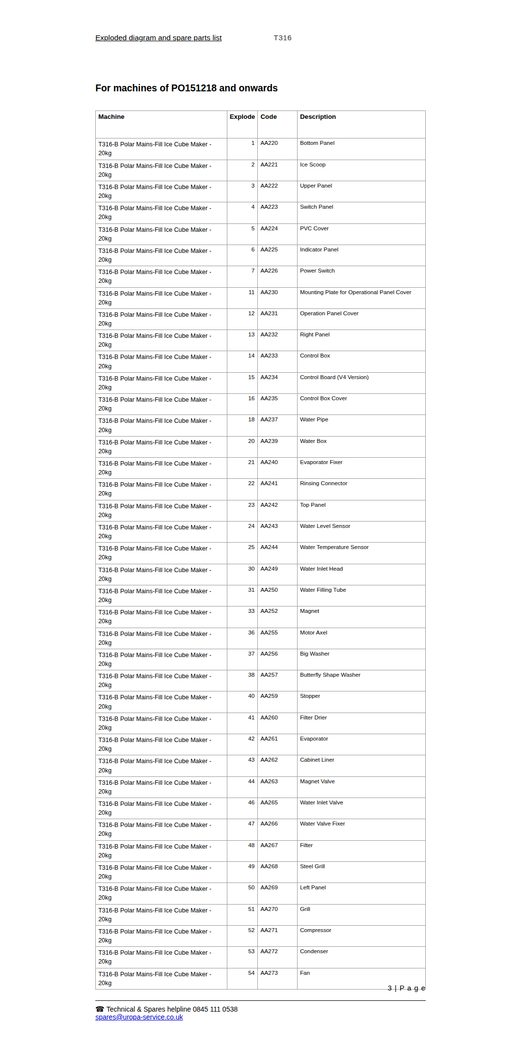Exploded diagram and spare parts list T316
For machines of PO151218 and onwards
| Machine | Explode | Code | Description |
| --- | --- | --- | --- |
| T316-B Polar Mains-Fill Ice Cube Maker - 20kg | 1 | AA220 | Bottom Panel |
| T316-B Polar Mains-Fill Ice Cube Maker - 20kg | 2 | AA221 | Ice Scoop |
| T316-B Polar Mains-Fill Ice Cube Maker - 20kg | 3 | AA222 | Upper Panel |
| T316-B Polar Mains-Fill Ice Cube Maker - 20kg | 4 | AA223 | Switch Panel |
| T316-B Polar Mains-Fill Ice Cube Maker - 20kg | 5 | AA224 | PVC Cover |
| T316-B Polar Mains-Fill Ice Cube Maker - 20kg | 6 | AA225 | Indicator Panel |
| T316-B Polar Mains-Fill Ice Cube Maker - 20kg | 7 | AA226 | Power Switch |
| T316-B Polar Mains-Fill Ice Cube Maker - 20kg | 11 | AA230 | Mounting Plate for Operational Panel Cover |
| T316-B Polar Mains-Fill Ice Cube Maker - 20kg | 12 | AA231 | Operation Panel Cover |
| T316-B Polar Mains-Fill Ice Cube Maker - 20kg | 13 | AA232 | Right Panel |
| T316-B Polar Mains-Fill Ice Cube Maker - 20kg | 14 | AA233 | Control Box |
| T316-B Polar Mains-Fill Ice Cube Maker - 20kg | 15 | AA234 | Control Board (V4 Version) |
| T316-B Polar Mains-Fill Ice Cube Maker - 20kg | 16 | AA235 | Control Box Cover |
| T316-B Polar Mains-Fill Ice Cube Maker - 20kg | 18 | AA237 | Water Pipe |
| T316-B Polar Mains-Fill Ice Cube Maker - 20kg | 20 | AA239 | Water Box |
| T316-B Polar Mains-Fill Ice Cube Maker - 20kg | 21 | AA240 | Evaporator Fixer |
| T316-B Polar Mains-Fill Ice Cube Maker - 20kg | 22 | AA241 | Rinsing Connector |
| T316-B Polar Mains-Fill Ice Cube Maker - 20kg | 23 | AA242 | Top Panel |
| T316-B Polar Mains-Fill Ice Cube Maker - 20kg | 24 | AA243 | Water Level Sensor |
| T316-B Polar Mains-Fill Ice Cube Maker - 20kg | 25 | AA244 | Water Temperature Sensor |
| T316-B Polar Mains-Fill Ice Cube Maker - 20kg | 30 | AA249 | Water Inlet Head |
| T316-B Polar Mains-Fill Ice Cube Maker - 20kg | 31 | AA250 | Water Filling Tube |
| T316-B Polar Mains-Fill Ice Cube Maker - 20kg | 33 | AA252 | Magnet |
| T316-B Polar Mains-Fill Ice Cube Maker - 20kg | 36 | AA255 | Motor Axel |
| T316-B Polar Mains-Fill Ice Cube Maker - 20kg | 37 | AA256 | Big Washer |
| T316-B Polar Mains-Fill Ice Cube Maker - 20kg | 38 | AA257 | Butterfly Shape Washer |
| T316-B Polar Mains-Fill Ice Cube Maker - 20kg | 40 | AA259 | Stopper |
| T316-B Polar Mains-Fill Ice Cube Maker - 20kg | 41 | AA260 | Filter Drier |
| T316-B Polar Mains-Fill Ice Cube Maker - 20kg | 42 | AA261 | Evaporator |
| T316-B Polar Mains-Fill Ice Cube Maker - 20kg | 43 | AA262 | Cabinet Liner |
| T316-B Polar Mains-Fill Ice Cube Maker - 20kg | 44 | AA263 | Magnet Valve |
| T316-B Polar Mains-Fill Ice Cube Maker - 20kg | 46 | AA265 | Water Inlet Valve |
| T316-B Polar Mains-Fill Ice Cube Maker - 20kg | 47 | AA266 | Water Valve Fixer |
| T316-B Polar Mains-Fill Ice Cube Maker - 20kg | 48 | AA267 | Filter |
| T316-B Polar Mains-Fill Ice Cube Maker - 20kg | 49 | AA268 | Steel Grill |
| T316-B Polar Mains-Fill Ice Cube Maker - 20kg | 50 | AA269 | Left Panel |
| T316-B Polar Mains-Fill Ice Cube Maker - 20kg | 51 | AA270 | Grill |
| T316-B Polar Mains-Fill Ice Cube Maker - 20kg | 52 | AA271 | Compressor |
| T316-B Polar Mains-Fill Ice Cube Maker - 20kg | 53 | AA272 | Condenser |
| T316-B Polar Mains-Fill Ice Cube Maker - 20kg | 54 | AA273 | Fan |
3 | P a g e ☎ Technical & Spares helpline 0845 111 0538 spares@uropa-service.co.uk